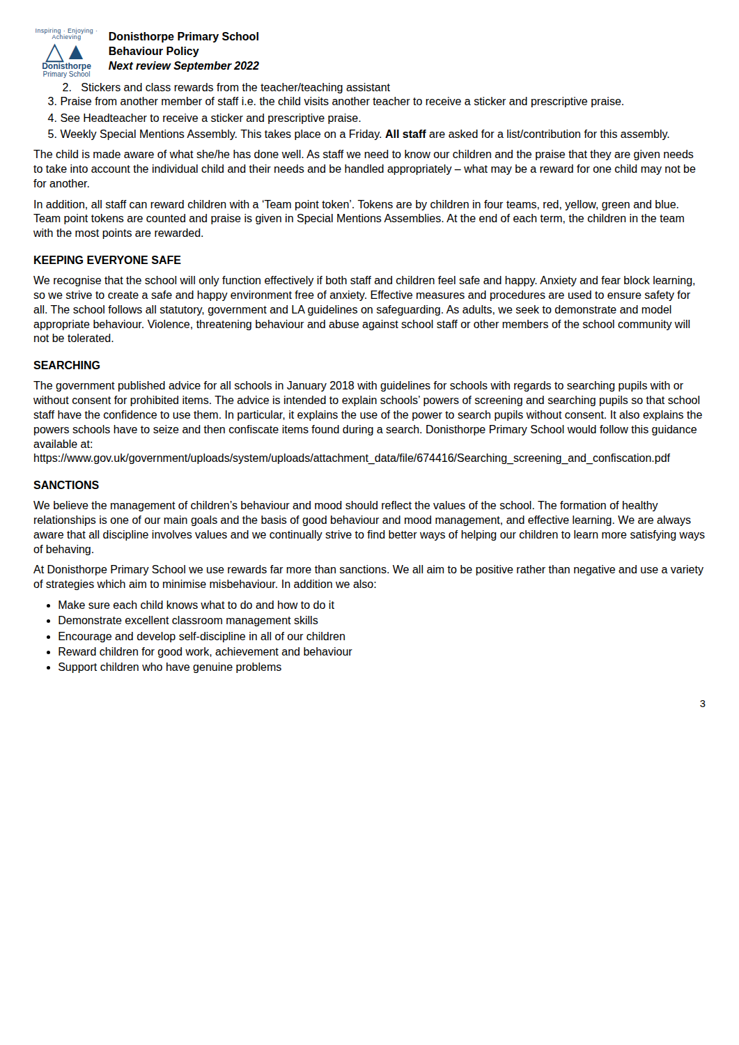Inspiring · Enjoying · Achieving
△▲
Donisthorpe
Primary School
Donisthorpe Primary School
Behaviour Policy
Next review September 2022
2. Stickers and class rewards from the teacher/teaching assistant
Praise from another member of staff i.e. the child visits another teacher to receive a sticker and prescriptive praise.
See Headteacher to receive a sticker and prescriptive praise.
Weekly Special Mentions Assembly. This takes place on a Friday. All staff are asked for a list/contribution for this assembly.
The child is made aware of what she/he has done well. As staff we need to know our children and the praise that they are given needs to take into account the individual child and their needs and be handled appropriately – what may be a reward for one child may not be for another.
In addition, all staff can reward children with a ‘Team point token’. Tokens are by children in four teams, red, yellow, green and blue. Team point tokens are counted and praise is given in Special Mentions Assemblies. At the end of each term, the children in the team with the most points are rewarded.
Keeping everyone safe
We recognise that the school will only function effectively if both staff and children feel safe and happy. Anxiety and fear block learning, so we strive to create a safe and happy environment free of anxiety. Effective measures and procedures are used to ensure safety for all. The school follows all statutory, government and LA guidelines on safeguarding. As adults, we seek to demonstrate and model appropriate behaviour. Violence, threatening behaviour and abuse against school staff or other members of the school community will not be tolerated.
Searching
The government published advice for all schools in January 2018 with guidelines for schools with regards to searching pupils with or without consent for prohibited items. The advice is intended to explain schools’ powers of screening and searching pupils so that school staff have the confidence to use them. In particular, it explains the use of the power to search pupils without consent. It also explains the powers schools have to seize and then confiscate items found during a search. Donisthorpe Primary School would follow this guidance available at:
https://www.gov.uk/government/uploads/system/uploads/attachment_data/file/674416/Searching_screening_and_confiscation.pdf
Sanctions
We believe the management of children’s behaviour and mood should reflect the values of the school. The formation of healthy relationships is one of our main goals and the basis of good behaviour and mood management, and effective learning. We are always aware that all discipline involves values and we continually strive to find better ways of helping our children to learn more satisfying ways of behaving.
At Donisthorpe Primary School we use rewards far more than sanctions. We all aim to be positive rather than negative and use a variety of strategies which aim to minimise misbehaviour. In addition we also:
Make sure each child knows what to do and how to do it
Demonstrate excellent classroom management skills
Encourage and develop self-discipline in all of our children
Reward children for good work, achievement and behaviour
Support children who have genuine problems
3